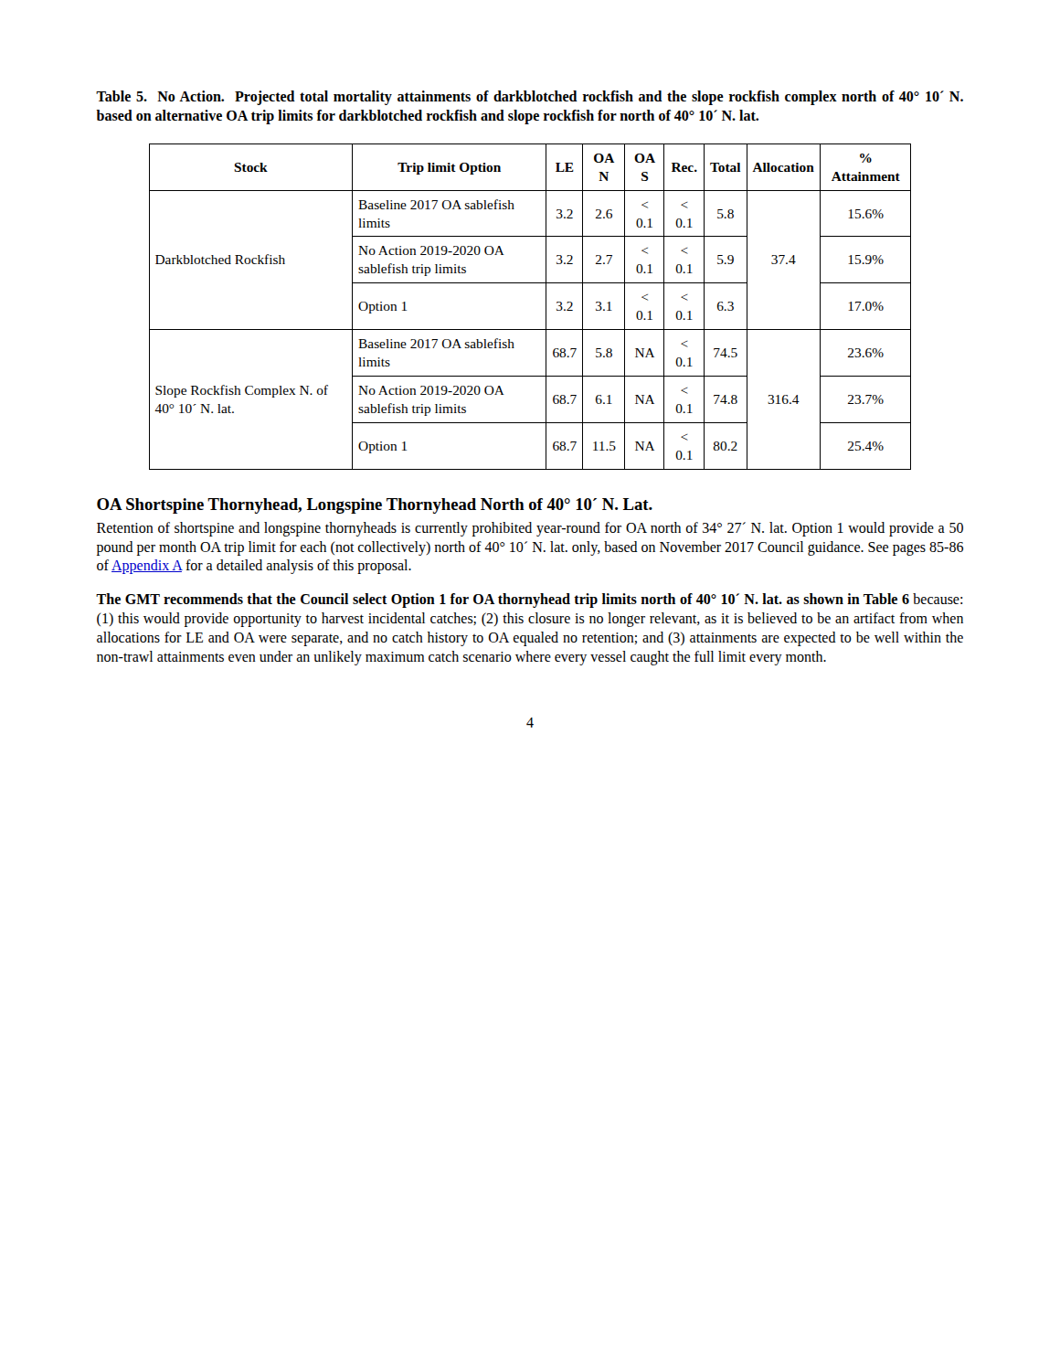Table 5. No Action. Projected total mortality attainments of darkblotched rockfish and the slope rockfish complex north of 40° 10´ N. based on alternative OA trip limits for darkblotched rockfish and slope rockfish for north of 40° 10´ N. lat.
| Stock | Trip limit Option | LE | OA N | OA S | Rec. | Total | Allocation | % Attainment |
| --- | --- | --- | --- | --- | --- | --- | --- | --- |
| Darkblotched Rockfish | Baseline 2017 OA sablefish limits | 3.2 | 2.6 | < 0.1 | < 0.1 | 5.8 | 37.4 | 15.6% |
| No Action 2019-2020 OA sablefish trip limits | 3.2 | 2.7 | < 0.1 | < 0.1 | 5.9 | 15.9% |
| Option 1 | 3.2 | 3.1 | < 0.1 | < 0.1 | 6.3 | 17.0% |
| Slope Rockfish Complex N. of 40° 10´ N. lat. | Baseline 2017 OA sablefish limits | 68.7 | 5.8 | NA | < 0.1 | 74.5 | 316.4 | 23.6% |
| No Action 2019-2020 OA sablefish trip limits | 68.7 | 6.1 | NA | < 0.1 | 74.8 | 23.7% |
| Option 1 | 68.7 | 11.5 | NA | < 0.1 | 80.2 | 25.4% |
OA Shortspine Thornyhead, Longspine Thornyhead North of 40° 10´ N. Lat.
Retention of shortspine and longspine thornyheads is currently prohibited year-round for OA north of 34° 27´ N. lat. Option 1 would provide a 50 pound per month OA trip limit for each (not collectively) north of 40° 10´ N. lat. only, based on November 2017 Council guidance. See pages 85-86 of Appendix A for a detailed analysis of this proposal.
The GMT recommends that the Council select Option 1 for OA thornyhead trip limits north of 40° 10´ N. lat. as shown in Table 6 because: (1) this would provide opportunity to harvest incidental catches; (2) this closure is no longer relevant, as it is believed to be an artifact from when allocations for LE and OA were separate, and no catch history to OA equaled no retention; and (3) attainments are expected to be well within the non-trawl attainments even under an unlikely maximum catch scenario where every vessel caught the full limit every month.
4